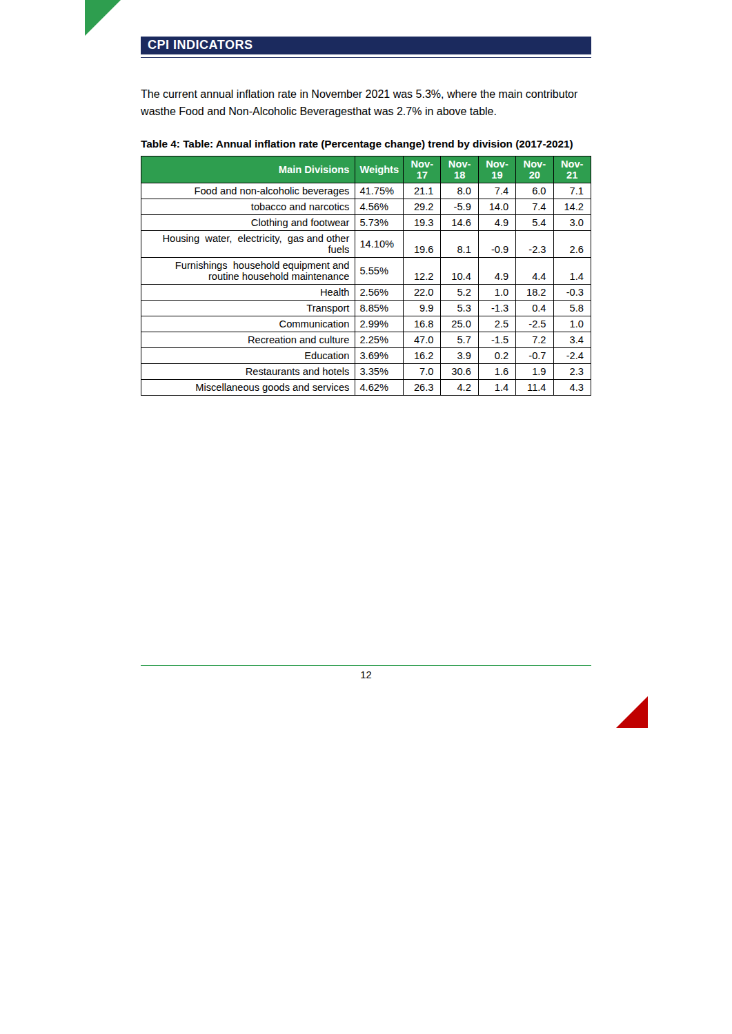CPI INDICATORS
The current annual inflation rate in November 2021 was 5.3%, where the main contributor wasthe Food and Non-Alcoholic Beveragesthat was 2.7% in above table.
Table 4: Table: Annual inflation rate (Percentage change) trend by division (2017-2021)
| Main Divisions | Weights | Nov-17 | Nov-18 | Nov-19 | Nov-20 | Nov-21 |
| --- | --- | --- | --- | --- | --- | --- |
| Food and non-alcoholic beverages | 41.75% | 21.1 | 8.0 | 7.4 | 6.0 | 7.1 |
| tobacco and narcotics | 4.56% | 29.2 | -5.9 | 14.0 | 7.4 | 14.2 |
| Clothing and footwear | 5.73% | 19.3 | 14.6 | 4.9 | 5.4 | 3.0 |
| Housing water, electricity, gas and other fuels | 14.10% | 19.6 | 8.1 | -0.9 | -2.3 | 2.6 |
| Furnishings household equipment and routine household maintenance | 5.55% | 12.2 | 10.4 | 4.9 | 4.4 | 1.4 |
| Health | 2.56% | 22.0 | 5.2 | 1.0 | 18.2 | -0.3 |
| Transport | 8.85% | 9.9 | 5.3 | -1.3 | 0.4 | 5.8 |
| Communication | 2.99% | 16.8 | 25.0 | 2.5 | -2.5 | 1.0 |
| Recreation and culture | 2.25% | 47.0 | 5.7 | -1.5 | 7.2 | 3.4 |
| Education | 3.69% | 16.2 | 3.9 | 0.2 | -0.7 | -2.4 |
| Restaurants and hotels | 3.35% | 7.0 | 30.6 | 1.6 | 1.9 | 2.3 |
| Miscellaneous goods and services | 4.62% | 26.3 | 4.2 | 1.4 | 11.4 | 4.3 |
12